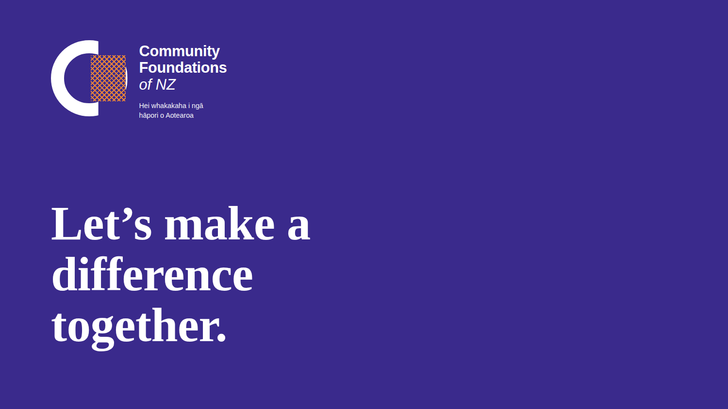Community
Foundations
of NZ
Hei whakakaha i ngā
hāpori o Aotearoa
Let’s make a difference together.